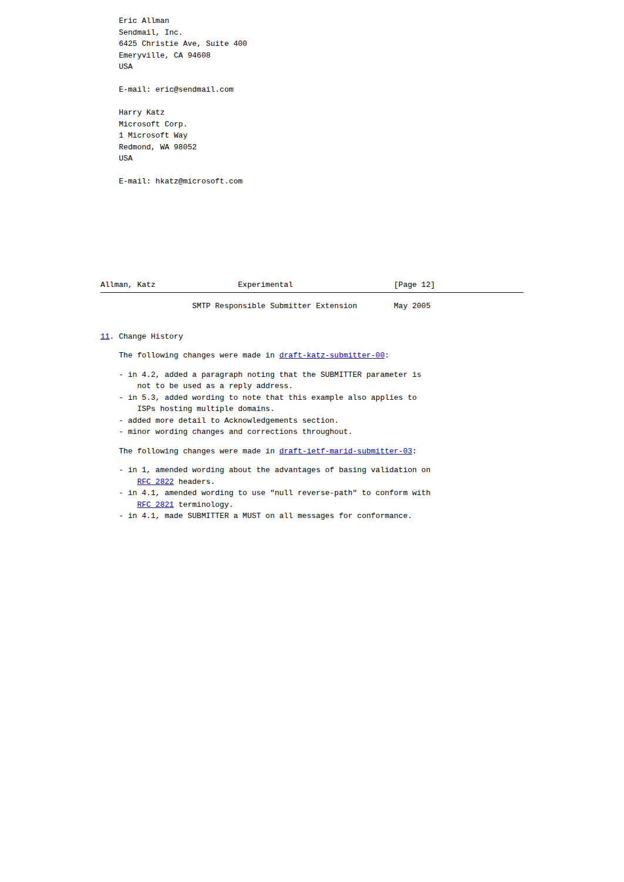Eric Allman
Sendmail, Inc.
6425 Christie Ave, Suite 400
Emeryville, CA 94608
USA

E-mail: eric@sendmail.com

Harry Katz
Microsoft Corp.
1 Microsoft Way
Redmond, WA 98052
USA

E-mail: hkatz@microsoft.com
Allman, Katz                  Experimental                      [Page 12]
                    SMTP Responsible Submitter Extension        May 2005
11. Change History
The following changes were made in draft-katz-submitter-00:
- in 4.2, added a paragraph noting that the SUBMITTER parameter is
not to be used as a reply address.
- in 5.3, added wording to note that this example also applies to
ISPs hosting multiple domains.
- added more detail to Acknowledgements section.
- minor wording changes and corrections throughout.
The following changes were made in draft-ietf-marid-submitter-03:
- in 1, amended wording about the advantages of basing validation on
RFC 2822 headers.
- in 4.1, amended wording to use "null reverse-path" to conform with
RFC 2821 terminology.
- in 4.1, made SUBMITTER a MUST on all messages for conformance.